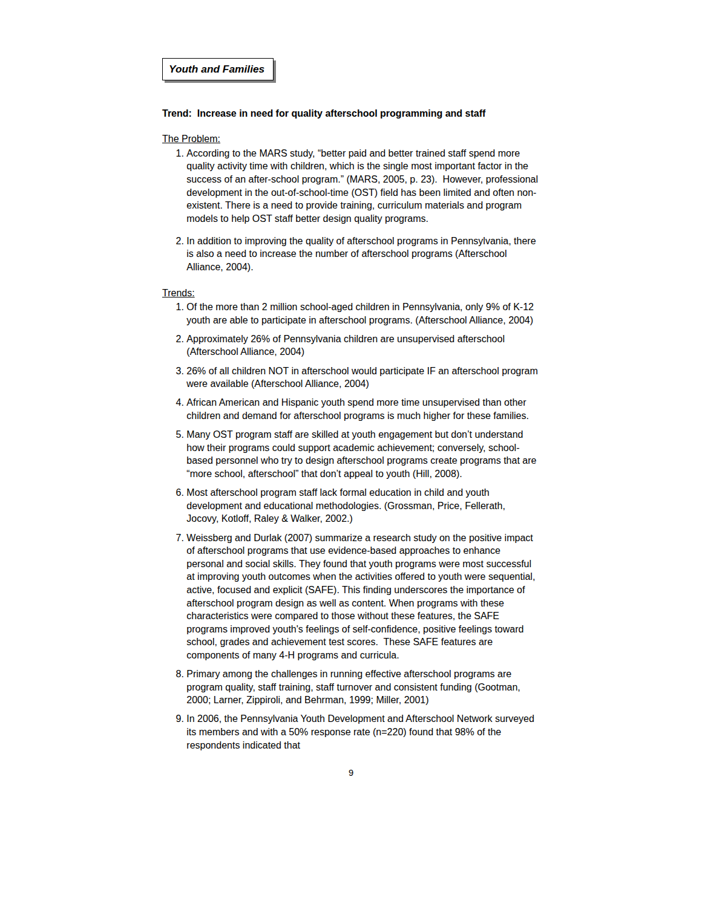Youth and Families
Trend: Increase in need for quality afterschool programming and staff
The Problem:
According to the MARS study, “better paid and better trained staff spend more quality activity time with children, which is the single most important factor in the success of an after-school program.” (MARS, 2005, p. 23). However, professional development in the out-of-school-time (OST) field has been limited and often non-existent. There is a need to provide training, curriculum materials and program models to help OST staff better design quality programs.
In addition to improving the quality of afterschool programs in Pennsylvania, there is also a need to increase the number of afterschool programs (Afterschool Alliance, 2004).
Trends:
Of the more than 2 million school-aged children in Pennsylvania, only 9% of K-12 youth are able to participate in afterschool programs. (Afterschool Alliance, 2004)
Approximately 26% of Pennsylvania children are unsupervised afterschool (Afterschool Alliance, 2004)
26% of all children NOT in afterschool would participate IF an afterschool program were available (Afterschool Alliance, 2004)
African American and Hispanic youth spend more time unsupervised than other children and demand for afterschool programs is much higher for these families.
Many OST program staff are skilled at youth engagement but don’t understand how their programs could support academic achievement; conversely, school-based personnel who try to design afterschool programs create programs that are “more school, afterschool” that don’t appeal to youth (Hill, 2008).
Most afterschool program staff lack formal education in child and youth development and educational methodologies. (Grossman, Price, Fellerath, Jocovy, Kotloff, Raley & Walker, 2002.)
Weissberg and Durlak (2007) summarize a research study on the positive impact of afterschool programs that use evidence-based approaches to enhance personal and social skills. They found that youth programs were most successful at improving youth outcomes when the activities offered to youth were sequential, active, focused and explicit (SAFE). This finding underscores the importance of afterschool program design as well as content. When programs with these characteristics were compared to those without these features, the SAFE programs improved youth's feelings of self-confidence, positive feelings toward school, grades and achievement test scores. These SAFE features are components of many 4-H programs and curricula.
Primary among the challenges in running effective afterschool programs are program quality, staff training, staff turnover and consistent funding (Gootman, 2000; Larner, Zippiroli, and Behrman, 1999; Miller, 2001)
In 2006, the Pennsylvania Youth Development and Afterschool Network surveyed its members and with a 50% response rate (n=220) found that 98% of the respondents indicated that
9